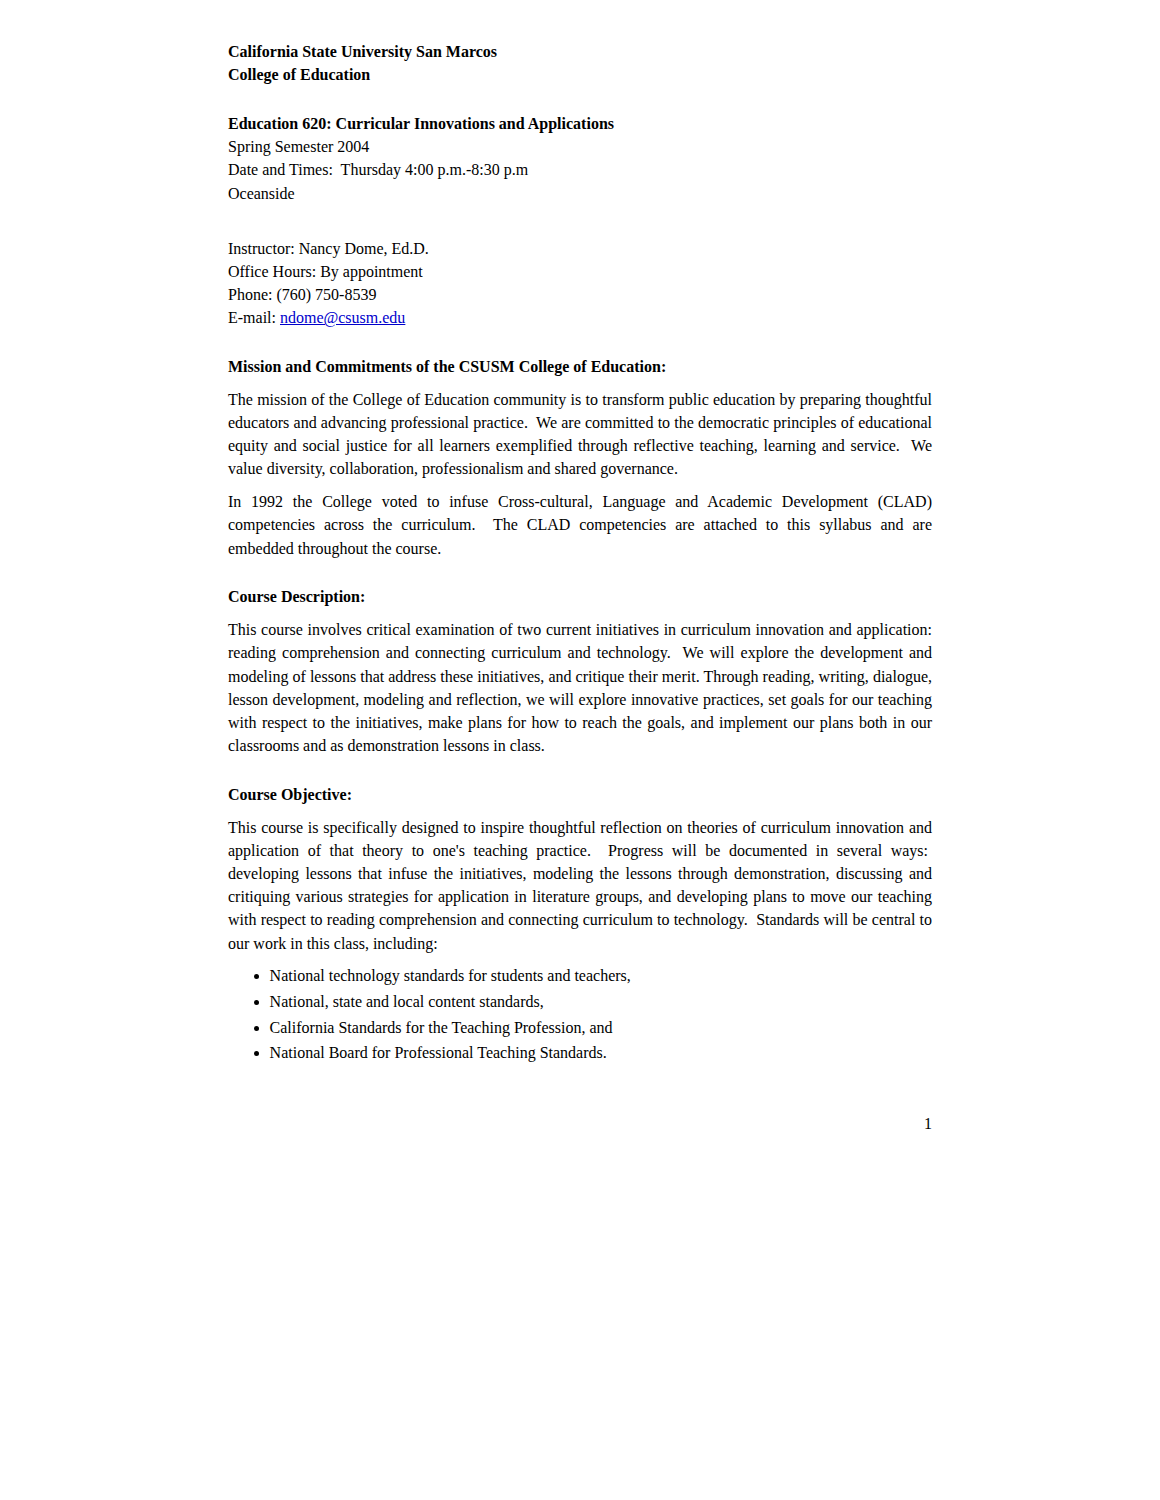California State University San Marcos
College of Education
Education 620: Curricular Innovations and Applications
Spring Semester 2004
Date and Times: Thursday 4:00 p.m.-8:30 p.m
Oceanside
Instructor: Nancy Dome, Ed.D.
Office Hours: By appointment
Phone: (760) 750-8539
E-mail: ndome@csusm.edu
Mission and Commitments of the CSUSM College of Education:
The mission of the College of Education community is to transform public education by preparing thoughtful educators and advancing professional practice. We are committed to the democratic principles of educational equity and social justice for all learners exemplified through reflective teaching, learning and service. We value diversity, collaboration, professionalism and shared governance.
In 1992 the College voted to infuse Cross-cultural, Language and Academic Development (CLAD) competencies across the curriculum. The CLAD competencies are attached to this syllabus and are embedded throughout the course.
Course Description:
This course involves critical examination of two current initiatives in curriculum innovation and application: reading comprehension and connecting curriculum and technology. We will explore the development and modeling of lessons that address these initiatives, and critique their merit. Through reading, writing, dialogue, lesson development, modeling and reflection, we will explore innovative practices, set goals for our teaching with respect to the initiatives, make plans for how to reach the goals, and implement our plans both in our classrooms and as demonstration lessons in class.
Course Objective:
This course is specifically designed to inspire thoughtful reflection on theories of curriculum innovation and application of that theory to one's teaching practice. Progress will be documented in several ways: developing lessons that infuse the initiatives, modeling the lessons through demonstration, discussing and critiquing various strategies for application in literature groups, and developing plans to move our teaching with respect to reading comprehension and connecting curriculum to technology. Standards will be central to our work in this class, including:
National technology standards for students and teachers,
National, state and local content standards,
California Standards for the Teaching Profession, and
National Board for Professional Teaching Standards.
1